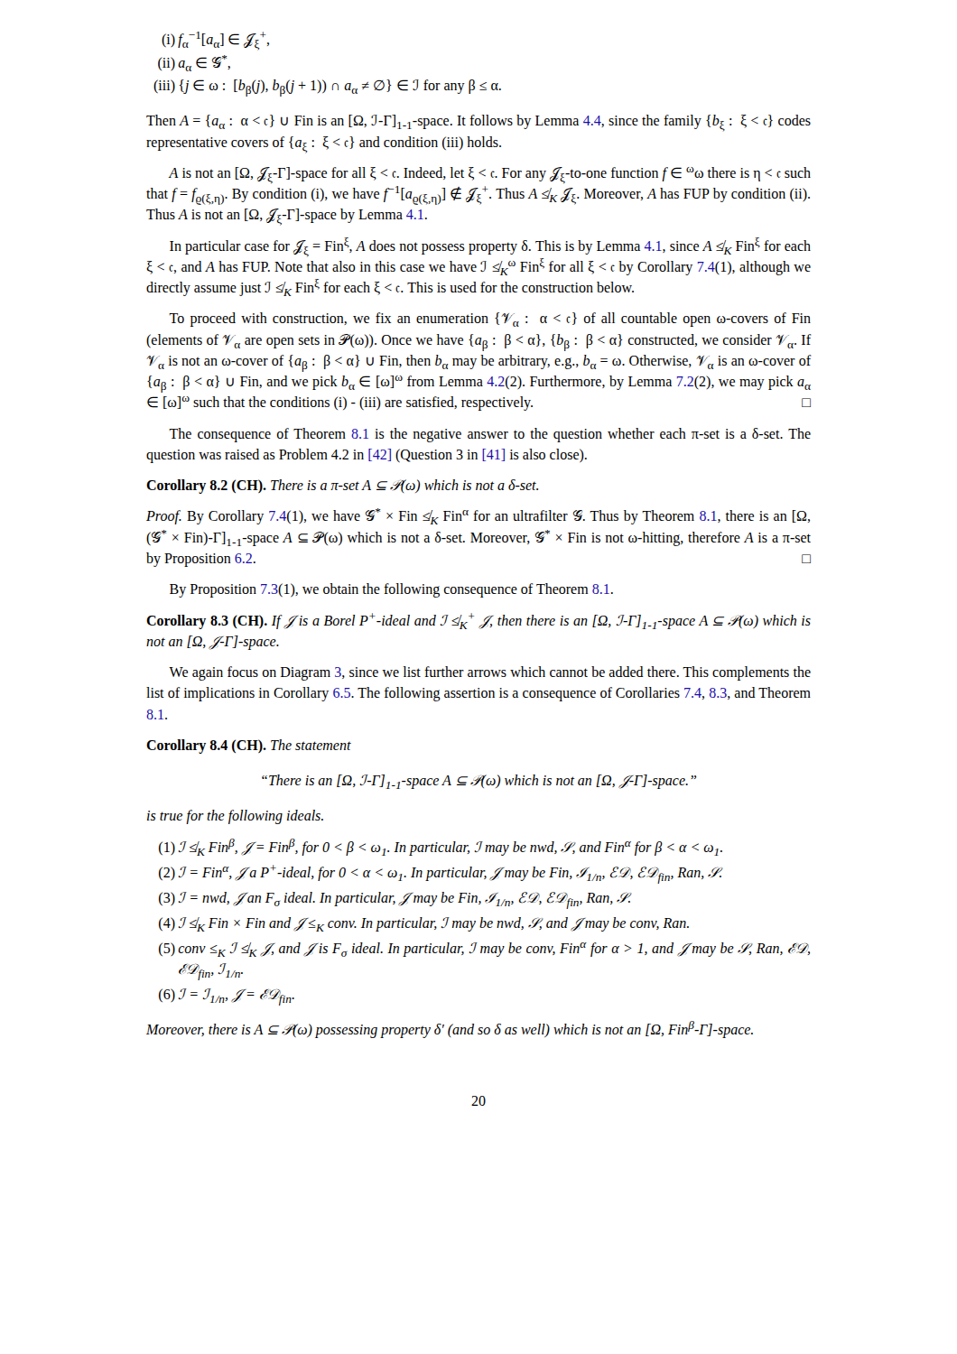(i) fα−1[aα] ∈ 𝒥ξ+,
(ii) aα ∈ 𝒢*,
(iii) {j ∈ ω : [bβ(j), bβ(j + 1)) ∩ aα ≠ ∅} ∈ ℐ for any β ≤ α.
Then A = {aα : α < 𝔠} ∪ Fin is an [Ω, ℐ-Γ]1-1-space. It follows by Lemma 4.4, since the family {bξ : ξ < 𝔠} codes representative covers of {aξ : ξ < 𝔠} and condition (iii) holds.
A is not an [Ω, 𝒥ξ-Γ]-space for all ξ < 𝔠. Indeed, let ξ < 𝔠. For any 𝒥ξ-to-one function f ∈ ωω there is η < 𝔠 such that f = fϱ(ξ,η). By condition (i), we have f−1[aϱ(ξ,η)] ∉ 𝒥ξ+. Thus A ≰K 𝒥ξ. Moreover, A has FUP by condition (ii). Thus A is not an [Ω, 𝒥ξ-Γ]-space by Lemma 4.1.
In particular case for 𝒥ξ = Finξ, A does not possess property δ. This is by Lemma 4.1, since A ≰K Finξ for each ξ < 𝔠, and A has FUP. Note that also in this case we have ℐ ≰Kω Finξ for all ξ < 𝔠 by Corollary 7.4(1), although we directly assume just ℐ ≰K Finξ for each ξ < 𝔠. This is used for the construction below.
To proceed with construction, we fix an enumeration {𝒱α : α < 𝔠} of all countable open ω-covers of Fin (elements of 𝒱α are open sets in 𝒫(ω)). Once we have {aβ : β < α}, {bβ : β < α} constructed, we consider 𝒱α. If 𝒱α is not an ω-cover of {aβ : β < α} ∪ Fin, then bα may be arbitrary, e.g., bα = ω. Otherwise, 𝒱α is an ω-cover of {aβ : β < α} ∪ Fin, and we pick bα ∈ [ω]ω from Lemma 4.2(2). Furthermore, by Lemma 7.2(2), we may pick aα ∈ [ω]ω such that the conditions (i) - (iii) are satisfied, respectively. □
The consequence of Theorem 8.1 is the negative answer to the question whether each π-set is a δ-set. The question was raised as Problem 4.2 in [42] (Question 3 in [41] is also close).
Corollary 8.2 (CH). There is a π-set A ⊆ 𝒫(ω) which is not a δ-set.
Proof. By Corollary 7.4(1), we have 𝒢* × Fin ≰K Finα for an ultrafilter 𝒢. Thus by Theorem 8.1, there is an [Ω, (𝒢* × Fin)-Γ]1-1-space A ⊆ 𝒫(ω) which is not a δ-set. Moreover, 𝒢* × Fin is not ω-hitting, therefore A is a π-set by Proposition 6.2. □
By Proposition 7.3(1), we obtain the following consequence of Theorem 8.1.
Corollary 8.3 (CH). If 𝒥 is a Borel P+-ideal and ℐ ≰K+ 𝒥, then there is an [Ω, ℐ-Γ]1-1-space A ⊆ 𝒫(ω) which is not an [Ω, 𝒥-Γ]-space.
We again focus on Diagram 3, since we list further arrows which cannot be added there. This complements the list of implications in Corollary 6.5. The following assertion is a consequence of Corollaries 7.4, 8.3, and Theorem 8.1.
Corollary 8.4 (CH). The statement
“There is an [Ω, ℐ-Γ]1-1-space A ⊆ 𝒫(ω) which is not an [Ω, 𝒥-Γ]-space.”
is true for the following ideals.
(1) ℐ ≰K Finβ, 𝒥 = Finβ, for 0 < β < ω1. In particular, ℐ may be nwd, 𝒮, and Finα for β < α < ω1.
(2) ℐ = Finα, 𝒥 a P+-ideal, for 0 < α < ω1. In particular, 𝒥 may be Fin, ℐ1/n, ℰ𝒟, ℰ𝒟fin, Ran, 𝒮.
(3) ℐ = nwd, 𝒥 an Fσ ideal. In particular, 𝒥 may be Fin, ℐ1/n, ℰ𝒟, ℰ𝒟fin, Ran, 𝒮.
(4) ℐ ≰K Fin × Fin and 𝒥 ≤K conv. In particular, ℐ may be nwd, 𝒮, and 𝒥 may be conv, Ran.
(5) conv ≤K ℐ ≰K 𝒥, and 𝒥 is Fσ ideal. In particular, ℐ may be conv, Finα for α > 1, and 𝒥 may be 𝒮, Ran, ℰ𝒟, ℰ𝒟fin, ℐ1/n.
(6) ℐ = ℐ1/n, 𝒥 = ℰ𝒟fin.
Moreover, there is A ⊆ 𝒫(ω) possessing property δ′ (and so δ as well) which is not an [Ω, Finβ-Γ]-space.
20